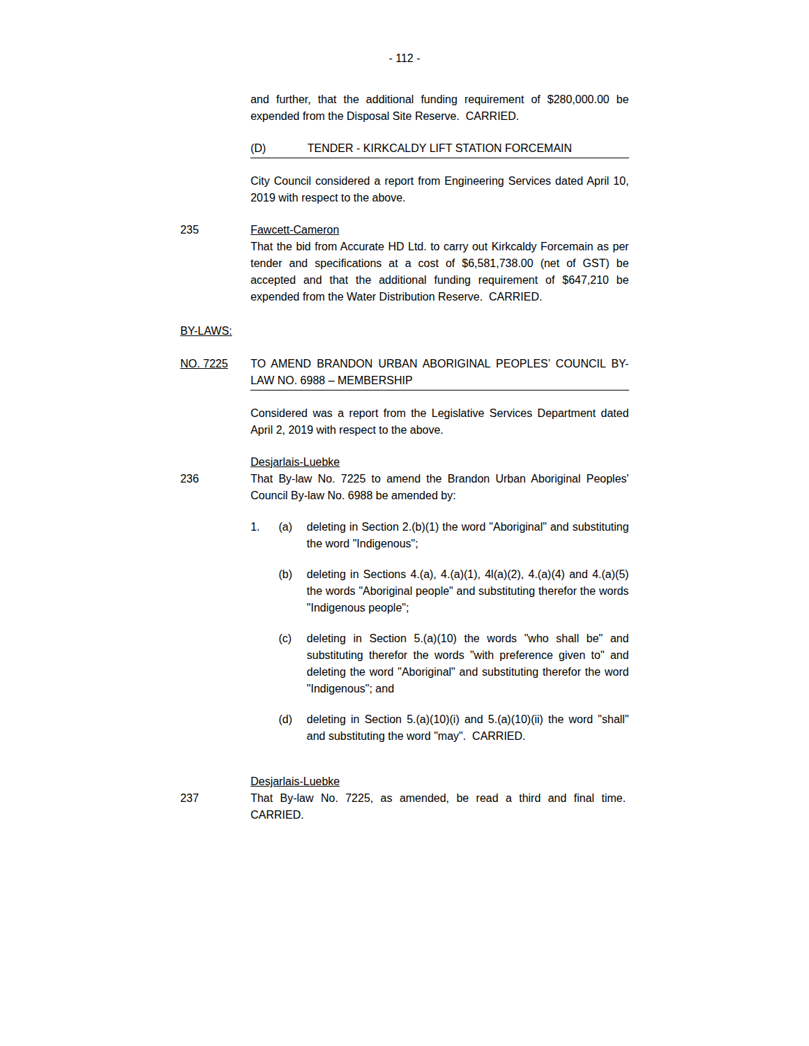- 112 -
and further, that the additional funding requirement of $280,000.00 be expended from the Disposal Site Reserve. CARRIED.
(D) TENDER - KIRKCALDY LIFT STATION FORCEMAIN
City Council considered a report from Engineering Services dated April 10, 2019 with respect to the above.
235
Fawcett-Cameron That the bid from Accurate HD Ltd. to carry out Kirkcaldy Forcemain as per tender and specifications at a cost of $6,581,738.00 (net of GST) be accepted and that the additional funding requirement of $647,210 be expended from the Water Distribution Reserve. CARRIED.
BY-LAWS:
NO. 7225
TO AMEND BRANDON URBAN ABORIGINAL PEOPLES’ COUNCIL BY-LAW NO. 6988 – MEMBERSHIP
Considered was a report from the Legislative Services Department dated April 2, 2019 with respect to the above.
236
Desjarlais-Luebke That By-law No. 7225 to amend the Brandon Urban Aboriginal Peoples' Council By-law No. 6988 be amended by:
1.
(a)
deleting in Section 2.(b)(1) the word "Aboriginal" and substituting the word "Indigenous";
(b)
deleting in Sections 4.(a), 4.(a)(1), 4l(a)(2), 4.(a)(4) and 4.(a)(5) the words "Aboriginal people" and substituting therefor the words "Indigenous people";
(c)
deleting in Section 5.(a)(10) the words "who shall be" and substituting therefor the words "with preference given to" and deleting the word "Aboriginal" and substituting therefor the word "Indigenous"; and
(d)
deleting in Section 5.(a)(10)(i) and 5.(a)(10)(ii) the word "shall" and substituting the word "may". CARRIED.
237
Desjarlais-Luebke That By-law No. 7225, as amended, be read a third and final time. CARRIED.